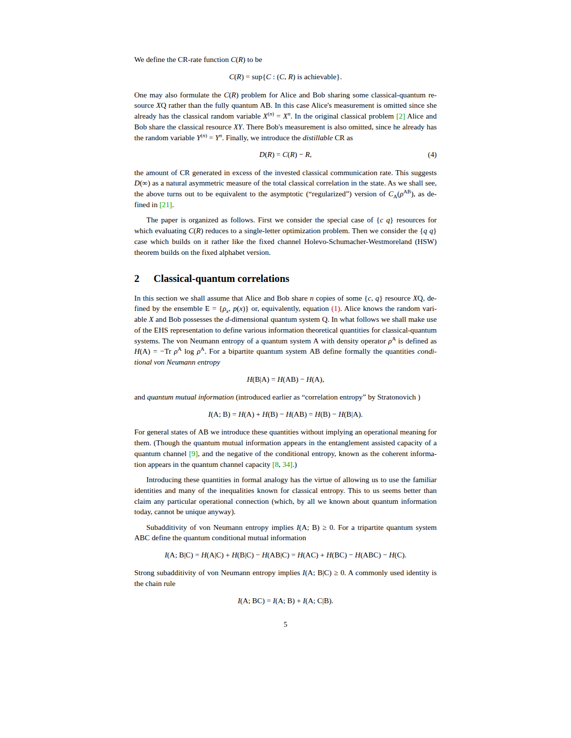We define the CR-rate function C(R) to be
C(R) = sup{C : (C, R) is achievable}.
One may also formulate the C(R) problem for Alice and Bob sharing some classical-quantum resource XQ rather than the fully quantum AB. In this case Alice's measurement is omitted since she already has the classical random variable X(n) = Xn. In the original classical problem [2] Alice and Bob share the classical resource XY. There Bob's measurement is also omitted, since he already has the random variable Y(n) = Yn. Finally, we introduce the distillable CR as
D(R) = C(R) − R,
(4)
the amount of CR generated in excess of the invested classical communication rate. This suggests D(∞) as a natural asymmetric measure of the total classical correlation in the state. As we shall see, the above turns out to be equivalent to the asymptotic (“regularized”) version of CA(ρAB), as defined in [21].
The paper is organized as follows. First we consider the special case of {c q} resources for which evaluating C(R) reduces to a single-letter optimization problem. Then we consider the {q q} case which builds on it rather like the fixed channel Holevo-Schumacher-Westmoreland (HSW) theorem builds on the fixed alphabet version.
2 Classical-quantum correlations
In this section we shall assume that Alice and Bob share n copies of some {c, q} resource XQ, defined by the ensemble E = {ρx, p(x)} or, equivalently, equation (1). Alice knows the random variable X and Bob possesses the d-dimensional quantum system Q. In what follows we shall make use of the EHS representation to define various information theoretical quantities for classical-quantum systems. The von Neumann entropy of a quantum system A with density operator ρA is defined as H(A) = −Tr ρA log ρA. For a bipartite quantum system AB define formally the quantities conditional von Neumann entropy
H(B|A) = H(AB) − H(A),
and quantum mutual information (introduced earlier as “correlation entropy” by Stratonovich )
I(A; B) = H(A) + H(B) − H(AB) = H(B) − H(B|A).
For general states of AB we introduce these quantities without implying an operational meaning for them. (Though the quantum mutual information appears in the entanglement assisted capacity of a quantum channel [9], and the negative of the conditional entropy, known as the coherent information appears in the quantum channel capacity [8, 34].)
Introducing these quantities in formal analogy has the virtue of allowing us to use the familiar identities and many of the inequalities known for classical entropy. This to us seems better than claim any particular operational connection (which, by all we known about quantum information today, cannot be unique anyway).
Subadditivity of von Neumann entropy implies I(A; B) ≥ 0. For a tripartite quantum system ABC define the quantum conditional mutual information
I(A; B|C) = H(A|C) + H(B|C) − H(AB|C) = H(AC) + H(BC) − H(ABC) − H(C).
Strong subadditivity of von Neumann entropy implies I(A; B|C) ≥ 0. A commonly used identity is the chain rule
I(A; BC) = I(A; B) + I(A; C|B).
5